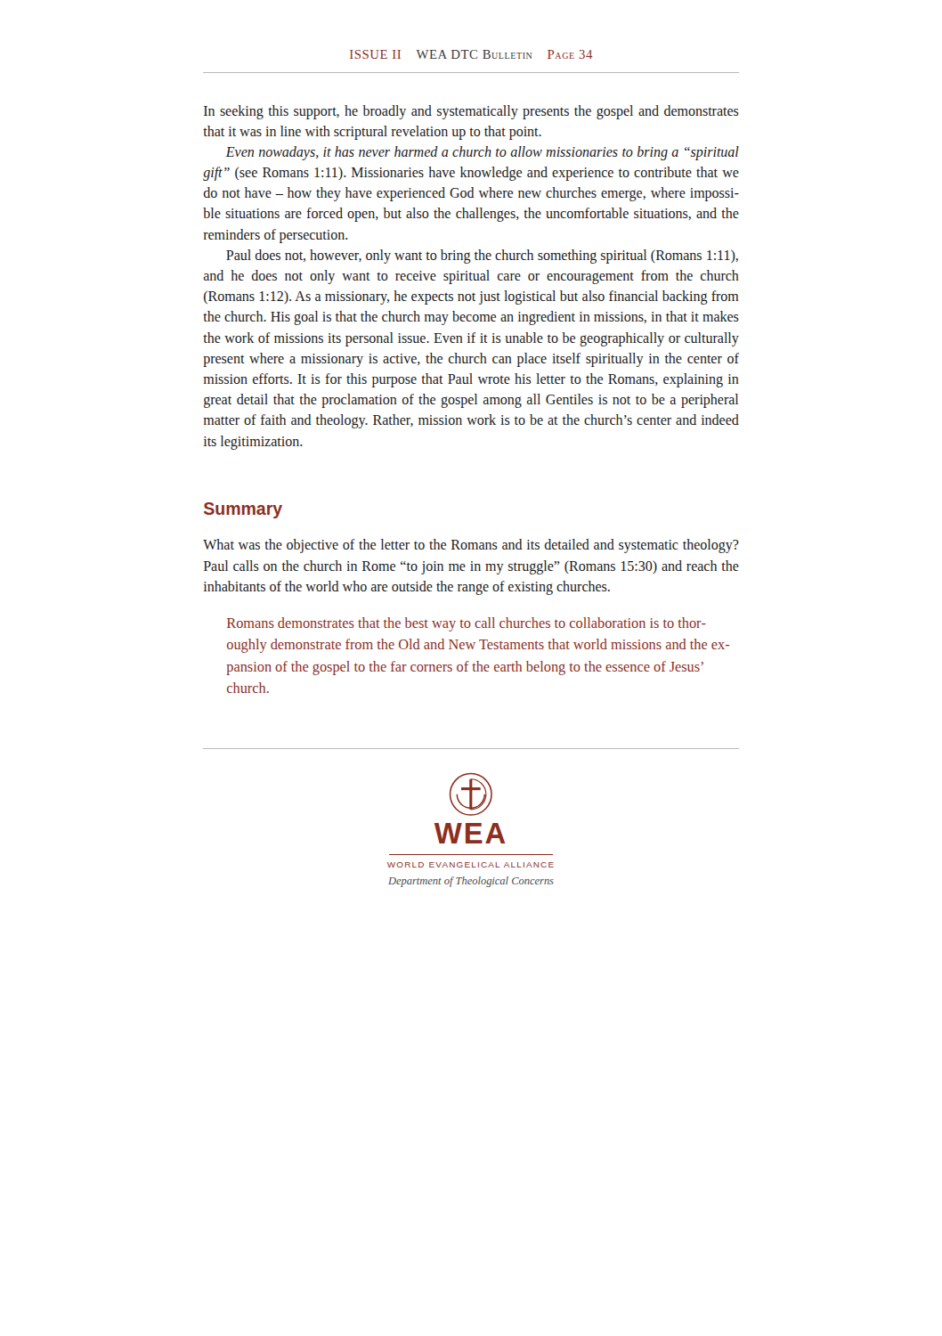ISSUE II WEA DTC Bulletin Page 34
In seeking this support, he broadly and systematically presents the gospel and demonstrates that it was in line with scriptural revelation up to that point.
Even nowadays, it has never harmed a church to allow missionaries to bring a “spiritual gift” (see Romans 1:11). Missionaries have knowledge and experience to contribute that we do not have – how they have experienced God where new churches emerge, where impossible situations are forced open, but also the challenges, the uncomfortable situations, and the reminders of persecution.
Paul does not, however, only want to bring the church something spiritual (Romans 1:11), and he does not only want to receive spiritual care or encouragement from the church (Romans 1:12). As a missionary, he expects not just logistical but also financial backing from the church. His goal is that the church may become an ingredient in missions, in that it makes the work of missions its personal issue. Even if it is unable to be geographically or culturally present where a missionary is active, the church can place itself spiritually in the center of mission efforts. It is for this purpose that Paul wrote his letter to the Romans, explaining in great detail that the proclamation of the gospel among all Gentiles is not to be a peripheral matter of faith and theology. Rather, mission work is to be at the church’s center and indeed its legitimization.
Summary
What was the objective of the letter to the Romans and its detailed and systematic theology? Paul calls on the church in Rome “to join me in my struggle” (Romans 15:30) and reach the inhabitants of the world who are outside the range of existing churches.
Romans demonstrates that the best way to call churches to collaboration is to thoroughly demonstrate from the Old and New Testaments that world missions and the expansion of the gospel to the far corners of the earth belong to the essence of Jesus’ church.
WEA World Evangelical Alliance Department of Theological Concerns